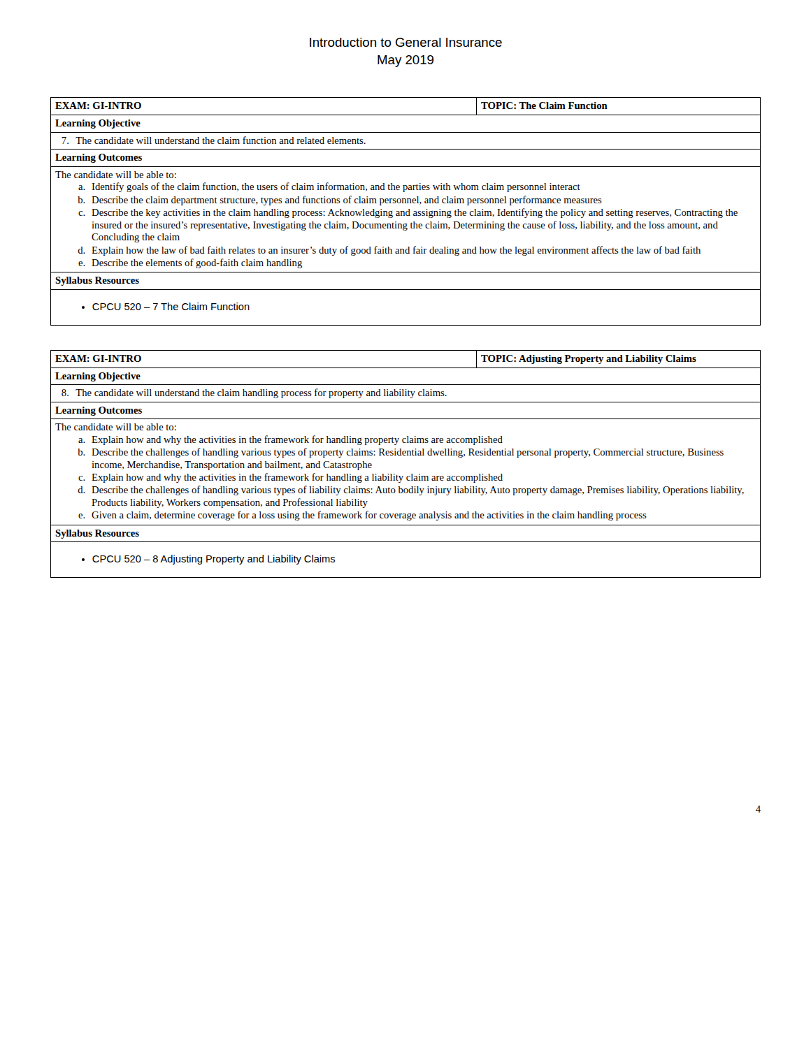Introduction to General Insurance
May 2019
| EXAM: GI-INTRO | TOPIC: The Claim Function |
| Learning Objective |
| The candidate will understand the claim function and related elements. |
| Learning Outcomes |
| The candidate will be able to: Identify goals of the claim function, the users of claim information, and the parties with whom claim personnel interact Describe the claim department structure, types and functions of claim personnel, and claim personnel performance measures Describe the key activities in the claim handling process: Acknowledging and assigning the claim, Identifying the policy and setting reserves, Contracting the insured or the insured’s representative, Investigating the claim, Documenting the claim, Determining the cause of loss, liability, and the loss amount, and Concluding the claim Explain how the law of bad faith relates to an insurer’s duty of good faith and fair dealing and how the legal environment affects the law of bad faith Describe the elements of good-faith claim handling |
| Syllabus Resources |
| CPCU 520 – 7 The Claim Function |
| EXAM: GI-INTRO | TOPIC: Adjusting Property and Liability Claims |
| Learning Objective |
| The candidate will understand the claim handling process for property and liability claims. |
| Learning Outcomes |
| The candidate will be able to: Explain how and why the activities in the framework for handling property claims are accomplished Describe the challenges of handling various types of property claims: Residential dwelling, Residential personal property, Commercial structure, Business income, Merchandise, Transportation and bailment, and Catastrophe Explain how and why the activities in the framework for handling a liability claim are accomplished Describe the challenges of handling various types of liability claims: Auto bodily injury liability, Auto property damage, Premises liability, Operations liability, Products liability, Workers compensation, and Professional liability Given a claim, determine coverage for a loss using the framework for coverage analysis and the activities in the claim handling process |
| Syllabus Resources |
| CPCU 520 – 8 Adjusting Property and Liability Claims |
4